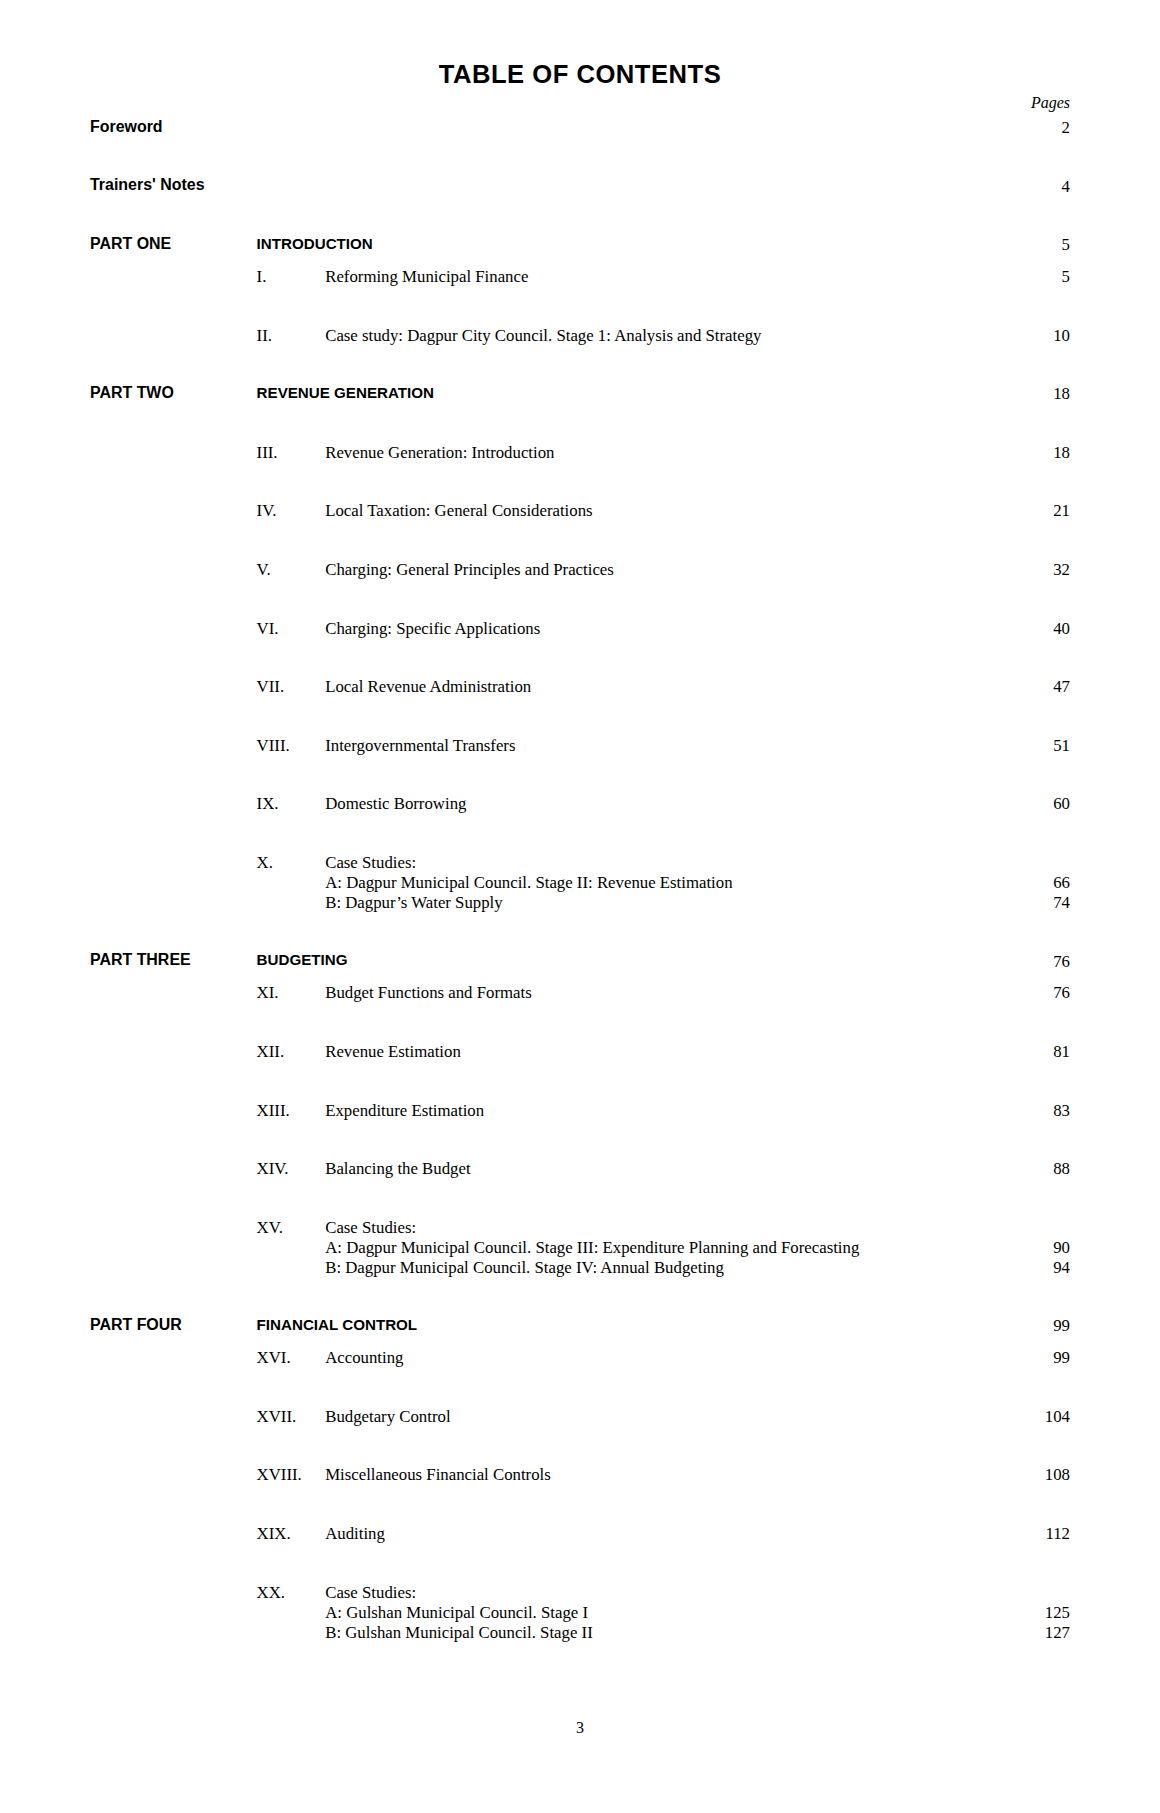TABLE OF CONTENTS
Pages
| Foreword | | | 2 |
| Trainers' Notes | | | 4 |
| PART ONE | INTRODUCTION | 5 |
| | I. | Reforming Municipal Finance | 5 |
| | II. | Case study: Dagpur City Council. Stage 1: Analysis and Strategy | 10 |
| PART TWO | REVENUE GENERATION | 18 |
| | III. | Revenue Generation: Introduction | 18 |
| | IV. | Local Taxation: General Considerations | 21 |
| | V. | Charging: General Principles and Practices | 32 |
| | VI. | Charging: Specific Applications | 40 |
| | VII. | Local Revenue Administration | 47 |
| | VIII. | Intergovernmental Transfers | 51 |
| | IX. | Domestic Borrowing | 60 |
| | X. | Case Studies: A: Dagpur Municipal Council. Stage II: Revenue Estimation B: Dagpur’s Water Supply | 66 74 |
| PART THREE | BUDGETING | 76 |
| | XI. | Budget Functions and Formats | 76 |
| | XII. | Revenue Estimation | 81 |
| | XIII. | Expenditure Estimation | 83 |
| | XIV. | Balancing the Budget | 88 |
| | XV. | Case Studies: A: Dagpur Municipal Council. Stage III: Expenditure Planning and Forecasting B: Dagpur Municipal Council. Stage IV: Annual Budgeting | 90 94 |
| PART FOUR | FINANCIAL CONTROL | 99 |
| | XVI. | Accounting | 99 |
| | XVII. | Budgetary Control | 104 |
| | XVIII. | Miscellaneous Financial Controls | 108 |
| | XIX. | Auditing | 112 |
| | XX. | Case Studies: A: Gulshan Municipal Council. Stage I B: Gulshan Municipal Council. Stage II | 125 127 |
3